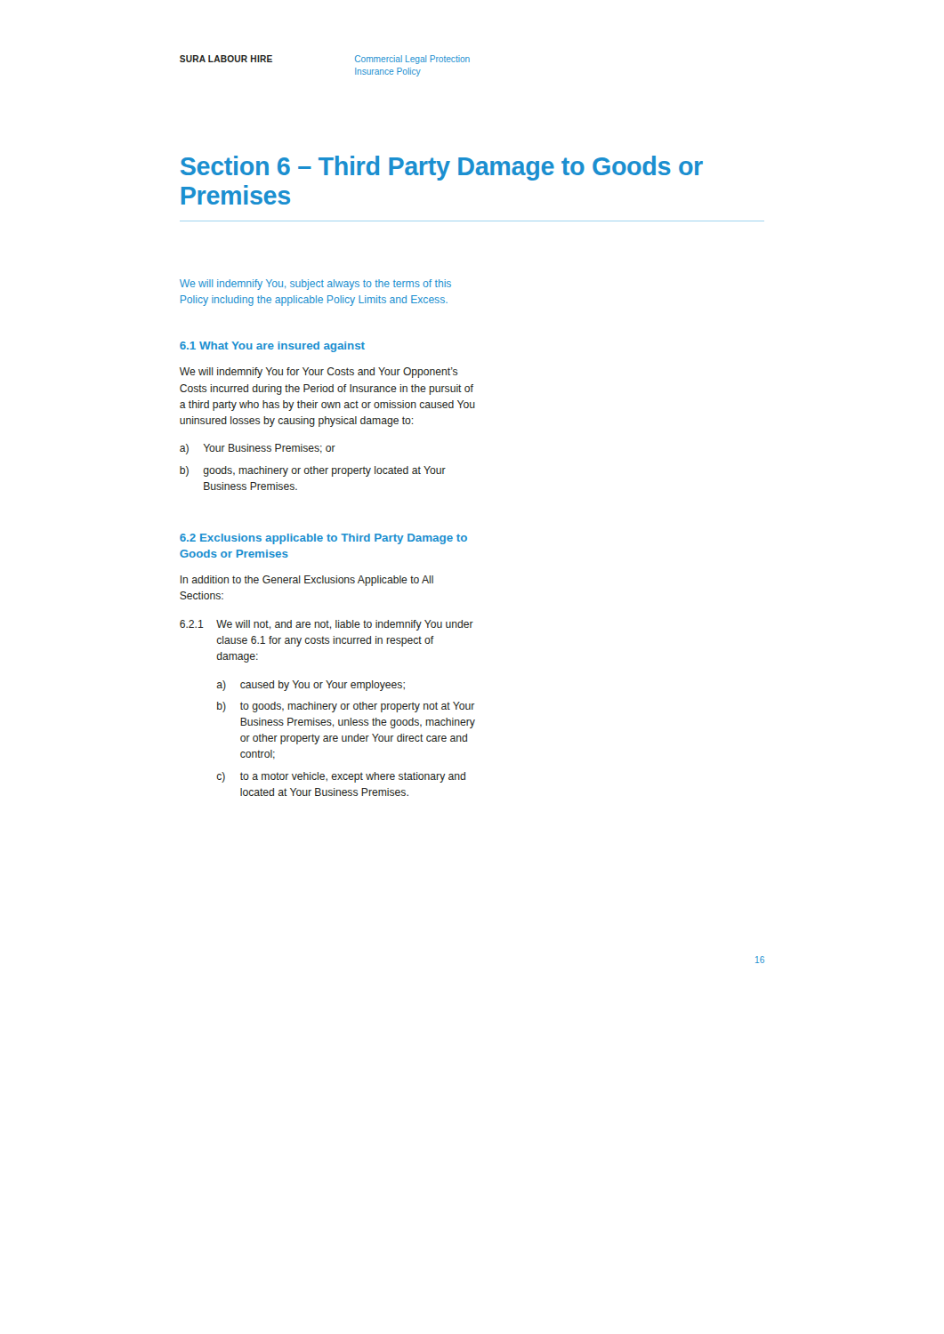SURA LABOUR HIRE
Commercial Legal Protection
Insurance Policy
Section 6 – Third Party Damage to Goods or Premises
We will indemnify You, subject always to the terms of this Policy including the applicable Policy Limits and Excess.
6.1 What You are insured against
We will indemnify You for Your Costs and Your Opponent’s Costs incurred during the Period of Insurance in the pursuit of a third party who has by their own act or omission caused You uninsured losses by causing physical damage to:
a)
Your Business Premises; or
b)
goods, machinery or other property located at Your Business Premises.
6.2 Exclusions applicable to Third Party Damage to Goods or Premises
In addition to the General Exclusions Applicable to All Sections:
6.2.1
We will not, and are not, liable to indemnify You under clause 6.1 for any costs incurred in respect of damage:
a)
caused by You or Your employees;
b)
to goods, machinery or other property not at Your Business Premises, unless the goods, machinery or other property are under Your direct care and control;
c)
to a motor vehicle, except where stationary and located at Your Business Premises.
16